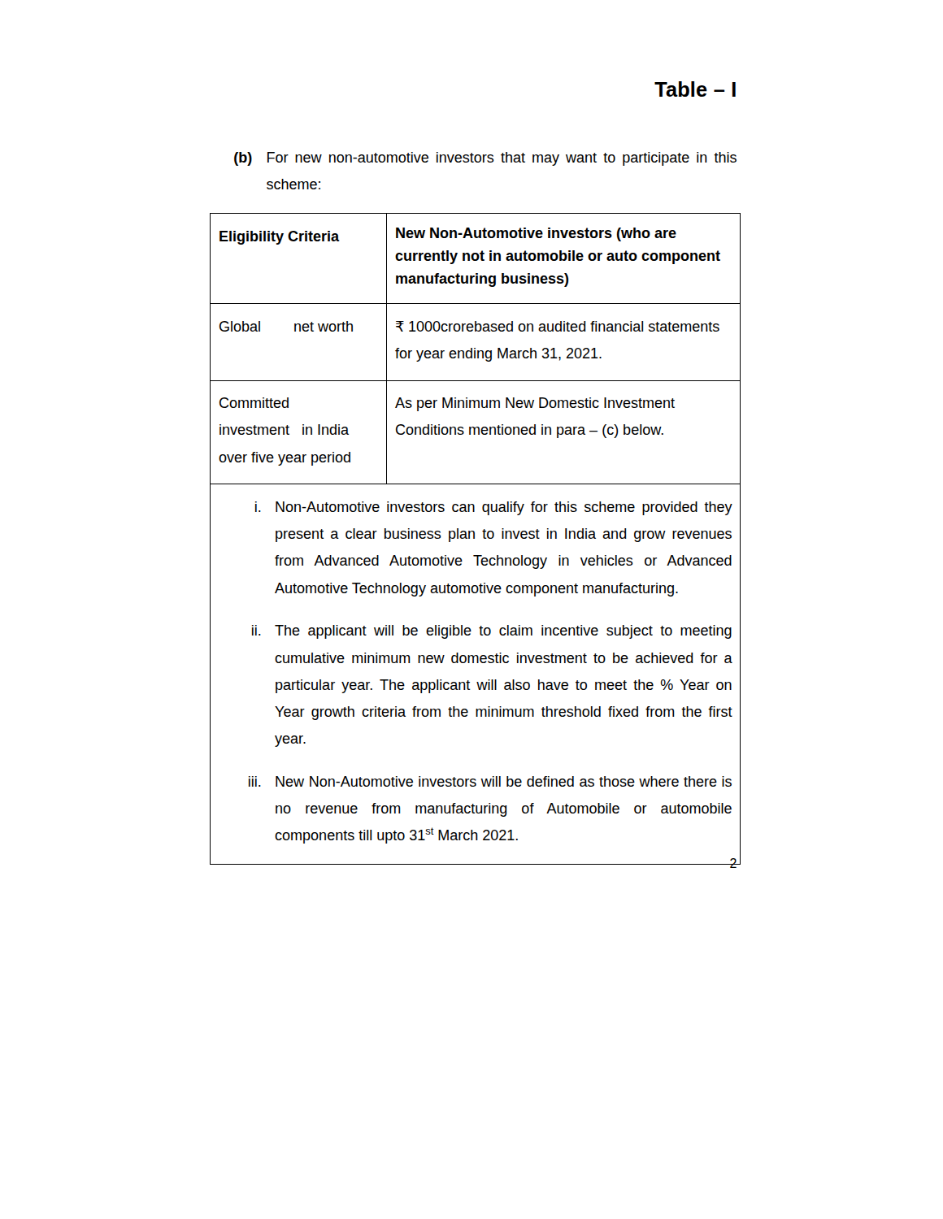Table – I
(b) For new non-automotive investors that may want to participate in this scheme:
| Eligibility Criteria | New Non-Automotive investors (who are currently not in automobile or auto component manufacturing business) |
| --- | --- |
| Global net worth | ₹ 1000crorebased on audited financial statements for year ending March 31, 2021. |
| Committed investment in India over five year period | As per Minimum New Domestic Investment Conditions mentioned in para – (c) below. |
| i. Non-Automotive investors can qualify for this scheme provided they present a clear business plan to invest in India and grow revenues from Advanced Automotive Technology in vehicles or Advanced Automotive Technology automotive component manufacturing. ii. The applicant will be eligible to claim incentive subject to meeting cumulative minimum new domestic investment to be achieved for a particular year. The applicant will also have to meet the % Year on Year growth criteria from the minimum threshold fixed from the first year. iii. New Non-Automotive investors will be defined as those where there is no revenue from manufacturing of Automobile or automobile components till upto 31 st March 2021. |
2